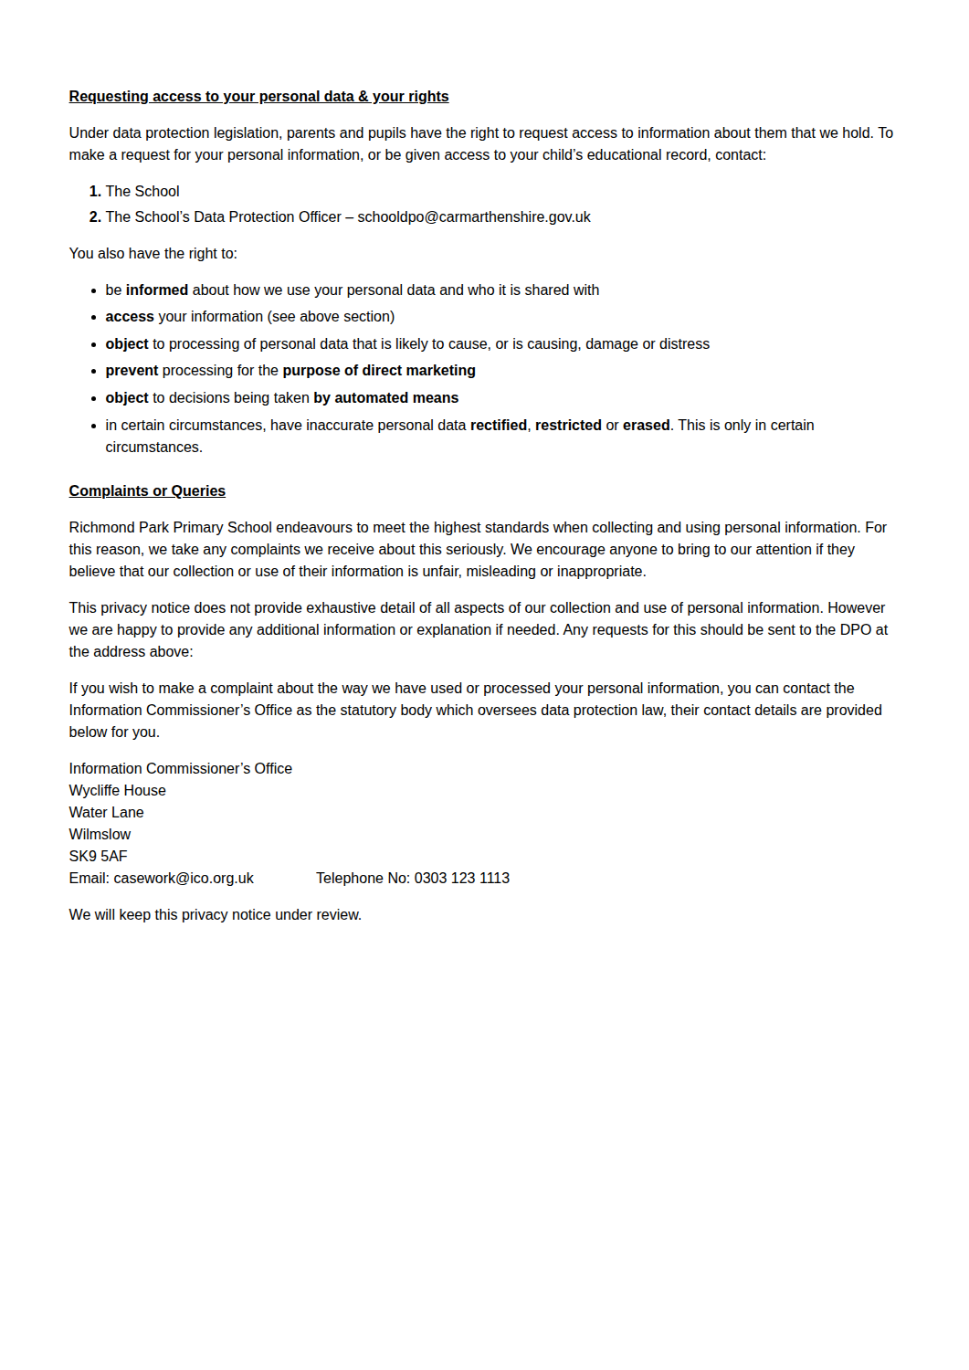Requesting access to your personal data & your rights
Under data protection legislation, parents and pupils have the right to request access to information about them that we hold. To make a request for your personal information, or be given access to your child’s educational record, contact:
The School
The School’s Data Protection Officer – schooldpo@carmarthenshire.gov.uk
You also have the right to:
be informed about how we use your personal data and who it is shared with
access your information (see above section)
object to processing of personal data that is likely to cause, or is causing, damage or distress
prevent processing for the purpose of direct marketing
object to decisions being taken by automated means
in certain circumstances, have inaccurate personal data rectified, restricted or erased. This is only in certain circumstances.
Complaints or Queries
Richmond Park Primary School endeavours to meet the highest standards when collecting and using personal information. For this reason, we take any complaints we receive about this seriously. We encourage anyone to bring to our attention if they believe that our collection or use of their information is unfair, misleading or inappropriate.
This privacy notice does not provide exhaustive detail of all aspects of our collection and use of personal information. However we are happy to provide any additional information or explanation if needed. Any requests for this should be sent to the DPO at the address above:
If you wish to make a complaint about the way we have used or processed your personal information, you can contact the Information Commissioner’s Office as the statutory body which oversees data protection law, their contact details are provided below for you.
Information Commissioner’s Office Wycliffe House Water Lane Wilmslow SK9 5AF Email: casework@ico.org.uk Telephone No: 0303 123 1113
We will keep this privacy notice under review.